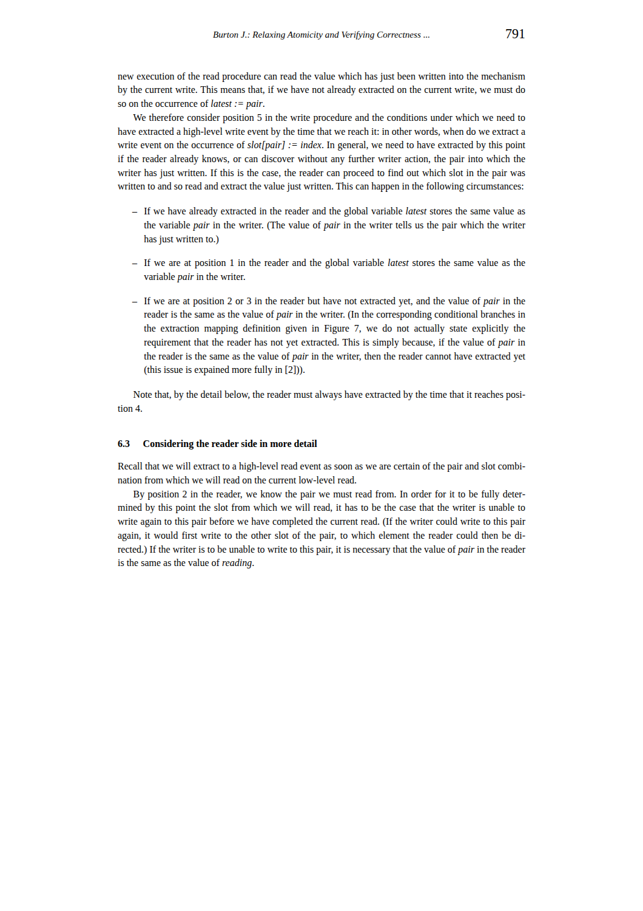Burton J.: Relaxing Atomicity and Verifying Correctness ... 791
new execution of the read procedure can read the value which has just been written into the mechanism by the current write. This means that, if we have not already extracted on the current write, we must do so on the occurrence of latest := pair.
We therefore consider position 5 in the write procedure and the conditions under which we need to have extracted a high-level write event by the time that we reach it: in other words, when do we extract a write event on the occurrence of slot[pair] := index. In general, we need to have extracted by this point if the reader already knows, or can discover without any further writer action, the pair into which the writer has just written. If this is the case, the reader can proceed to find out which slot in the pair was written to and so read and extract the value just written. This can happen in the following circumstances:
If we have already extracted in the reader and the global variable latest stores the same value as the variable pair in the writer. (The value of pair in the writer tells us the pair which the writer has just written to.)
If we are at position 1 in the reader and the global variable latest stores the same value as the variable pair in the writer.
If we are at position 2 or 3 in the reader but have not extracted yet, and the value of pair in the reader is the same as the value of pair in the writer. (In the corresponding conditional branches in the extraction mapping definition given in Figure 7, we do not actually state explicitly the requirement that the reader has not yet extracted. This is simply because, if the value of pair in the reader is the same as the value of pair in the writer, then the reader cannot have extracted yet (this issue is expained more fully in [2])).
Note that, by the detail below, the reader must always have extracted by the time that it reaches position 4.
6.3 Considering the reader side in more detail
Recall that we will extract to a high-level read event as soon as we are certain of the pair and slot combination from which we will read on the current low-level read.
By position 2 in the reader, we know the pair we must read from. In order for it to be fully determined by this point the slot from which we will read, it has to be the case that the writer is unable to write again to this pair before we have completed the current read. (If the writer could write to this pair again, it would first write to the other slot of the pair, to which element the reader could then be directed.) If the writer is to be unable to write to this pair, it is necessary that the value of pair in the reader is the same as the value of reading.